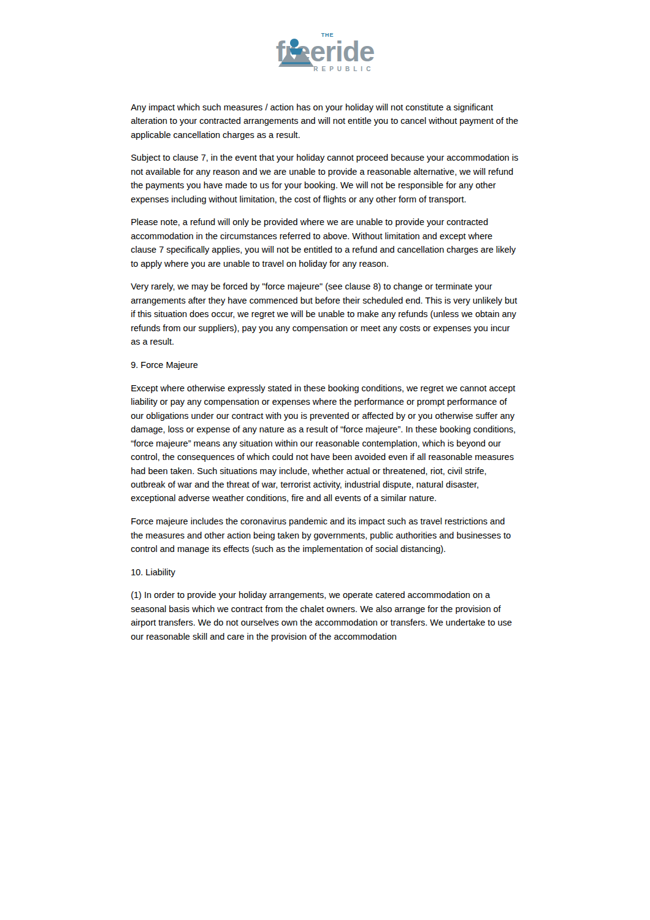THE freeride REPUBLIC
Any impact which such measures / action has on your holiday will not constitute a significant alteration to your contracted arrangements and will not entitle you to cancel without payment of the applicable cancellation charges as a result.
Subject to clause 7, in the event that your holiday cannot proceed because your accommodation is not available for any reason and we are unable to provide a reasonable alternative, we will refund the payments you have made to us for your booking. We will not be responsible for any other expenses including without limitation, the cost of flights or any other form of transport.
Please note, a refund will only be provided where we are unable to provide your contracted accommodation in the circumstances referred to above. Without limitation and except where clause 7 specifically applies, you will not be entitled to a refund and cancellation charges are likely to apply where you are unable to travel on holiday for any reason.
Very rarely, we may be forced by "force majeure" (see clause 8) to change or terminate your arrangements after they have commenced but before their scheduled end. This is very unlikely but if this situation does occur, we regret we will be unable to make any refunds (unless we obtain any refunds from our suppliers), pay you any compensation or meet any costs or expenses you incur as a result.
9. Force Majeure
Except where otherwise expressly stated in these booking conditions, we regret we cannot accept liability or pay any compensation or expenses where the performance or prompt performance of our obligations under our contract with you is prevented or affected by or you otherwise suffer any damage, loss or expense of any nature as a result of “force majeure”. In these booking conditions, “force majeure” means any situation within our reasonable contemplation, which is beyond our control, the consequences of which could not have been avoided even if all reasonable measures had been taken. Such situations may include, whether actual or threatened, riot, civil strife, outbreak of war and the threat of war, terrorist activity, industrial dispute, natural disaster, exceptional adverse weather conditions, fire and all events of a similar nature.
Force majeure includes the coronavirus pandemic and its impact such as travel restrictions and the measures and other action being taken by governments, public authorities and businesses to control and manage its effects (such as the implementation of social distancing).
10. Liability
(1) In order to provide your holiday arrangements, we operate catered accommodation on a seasonal basis which we contract from the chalet owners. We also arrange for the provision of airport transfers. We do not ourselves own the accommodation or transfers. We undertake to use our reasonable skill and care in the provision of the accommodation